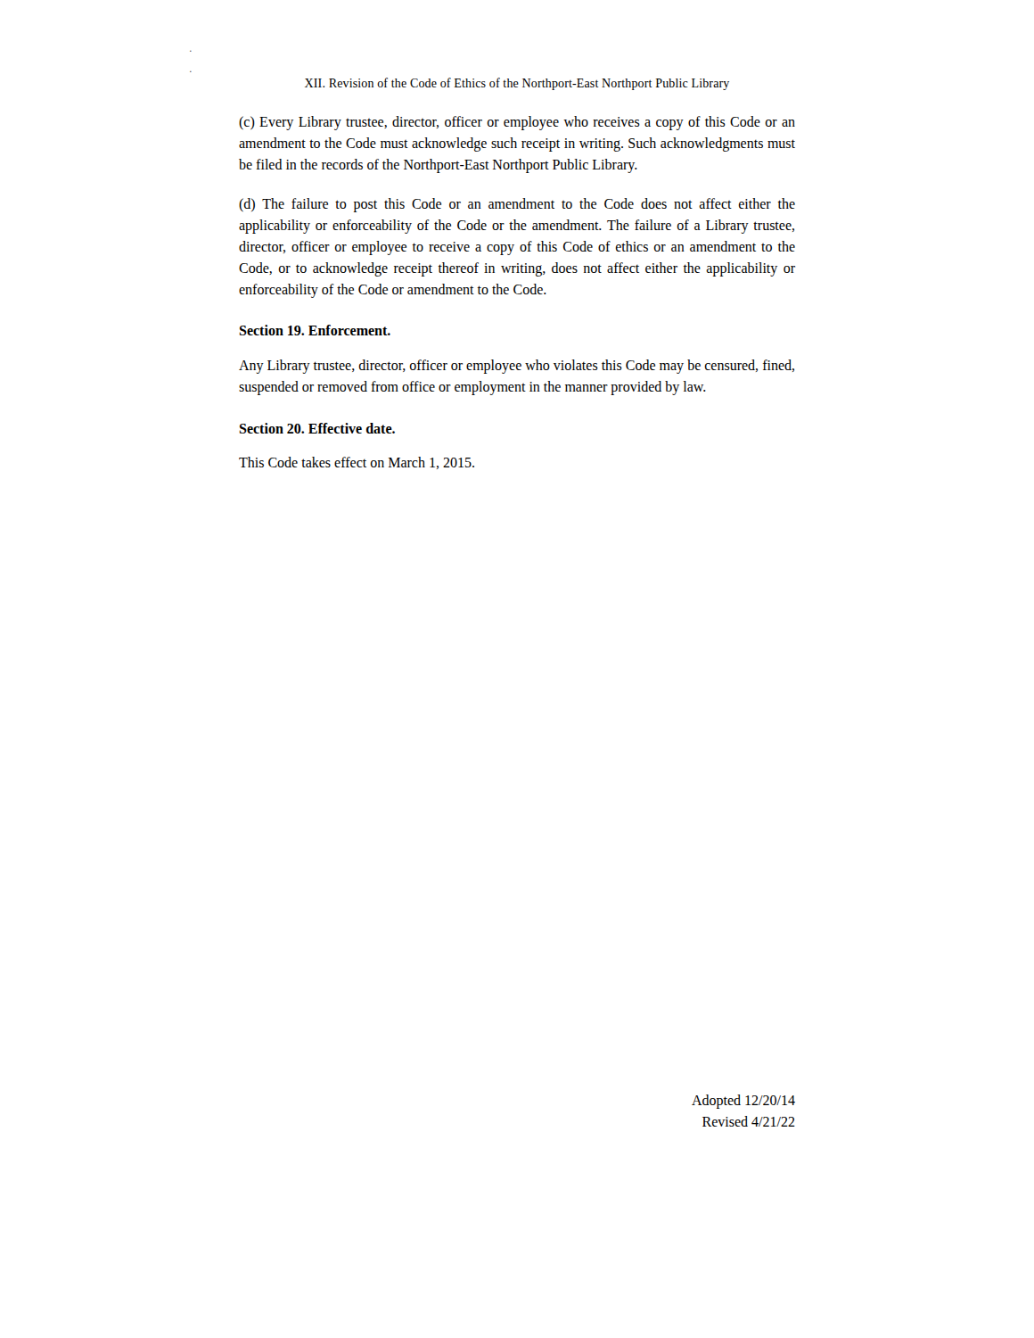.
.
XII. Revision of the Code of Ethics of the Northport-East Northport Public Library
(c) Every Library trustee, director, officer or employee who receives a copy of this Code or an amendment to the Code must acknowledge such receipt in writing. Such acknowledgments must be filed in the records of the Northport-East Northport Public Library.
(d) The failure to post this Code or an amendment to the Code does not affect either the applicability or enforceability of the Code or the amendment. The failure of a Library trustee, director, officer or employee to receive a copy of this Code of ethics or an amendment to the Code, or to acknowledge receipt thereof in writing, does not affect either the applicability or enforceability of the Code or amendment to the Code.
Section 19. Enforcement.
Any Library trustee, director, officer or employee who violates this Code may be censured, fined, suspended or removed from office or employment in the manner provided by law.
Section 20. Effective date.
This Code takes effect on March 1, 2015.
Adopted 12/20/14
Revised 4/21/22